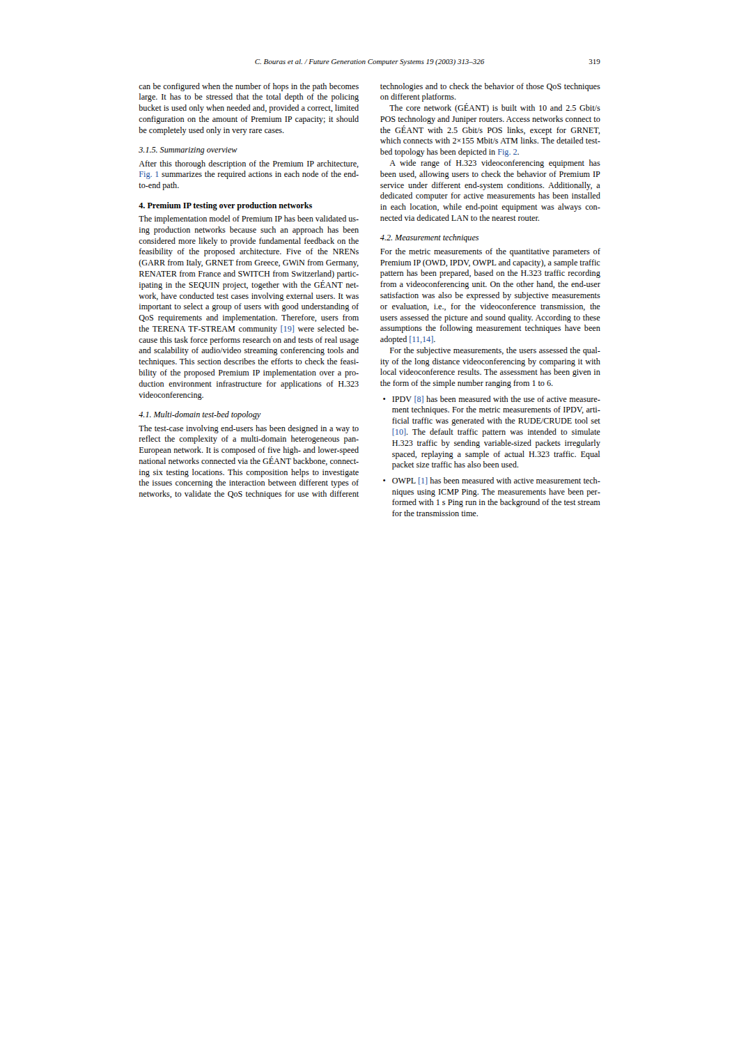C. Bouras et al. / Future Generation Computer Systems 19 (2003) 313–326
319
can be configured when the number of hops in the path becomes large. It has to be stressed that the total depth of the policing bucket is used only when needed and, provided a correct, limited configuration on the amount of Premium IP capacity; it should be completely used only in very rare cases.
3.1.5. Summarizing overview
After this thorough description of the Premium IP architecture, Fig. 1 summarizes the required actions in each node of the end-to-end path.
4. Premium IP testing over production networks
The implementation model of Premium IP has been validated using production networks because such an approach has been considered more likely to provide fundamental feedback on the feasibility of the proposed architecture. Five of the NRENs (GARR from Italy, GRNET from Greece, GWiN from Germany, RENATER from France and SWITCH from Switzerland) participating in the SEQUIN project, together with the GÉANT network, have conducted test cases involving external users. It was important to select a group of users with good understanding of QoS requirements and implementation. Therefore, users from the TERENA TF-STREAM community [19] were selected because this task force performs research on and tests of real usage and scalability of audio/video streaming conferencing tools and techniques. This section describes the efforts to check the feasibility of the proposed Premium IP implementation over a production environment infrastructure for applications of H.323 videoconferencing.
4.1. Multi-domain test-bed topology
The test-case involving end-users has been designed in a way to reflect the complexity of a multi-domain heterogeneous pan-European network. It is composed of five high- and lower-speed national networks connected via the GÉANT backbone, connecting six testing locations. This composition helps to investigate the issues concerning the interaction between different types of networks, to validate the QoS techniques for use with different technologies and to check the behavior of those QoS techniques on different platforms.
The core network (GÉANT) is built with 10 and 2.5 Gbit/s POS technology and Juniper routers. Access networks connect to the GÉANT with 2.5 Gbit/s POS links, except for GRNET, which connects with 2×155 Mbit/s ATM links. The detailed test-bed topology has been depicted in Fig. 2.
A wide range of H.323 videoconferencing equipment has been used, allowing users to check the behavior of Premium IP service under different end-system conditions. Additionally, a dedicated computer for active measurements has been installed in each location, while end-point equipment was always connected via dedicated LAN to the nearest router.
4.2. Measurement techniques
For the metric measurements of the quantitative parameters of Premium IP (OWD, IPDV, OWPL and capacity), a sample traffic pattern has been prepared, based on the H.323 traffic recording from a videoconferencing unit. On the other hand, the end-user satisfaction was also be expressed by subjective measurements or evaluation, i.e., for the videoconference transmission, the users assessed the picture and sound quality. According to these assumptions the following measurement techniques have been adopted [11,14].
For the subjective measurements, the users assessed the quality of the long distance videoconferencing by comparing it with local videoconference results. The assessment has been given in the form of the simple number ranging from 1 to 6.
IPDV [8] has been measured with the use of active measurement techniques. For the metric measurements of IPDV, artificial traffic was generated with the RUDE/CRUDE tool set [10]. The default traffic pattern was intended to simulate H.323 traffic by sending variable-sized packets irregularly spaced, replaying a sample of actual H.323 traffic. Equal packet size traffic has also been used.
OWPL [1] has been measured with active measurement techniques using ICMP Ping. The measurements have been performed with 1 s Ping run in the background of the test stream for the transmission time.